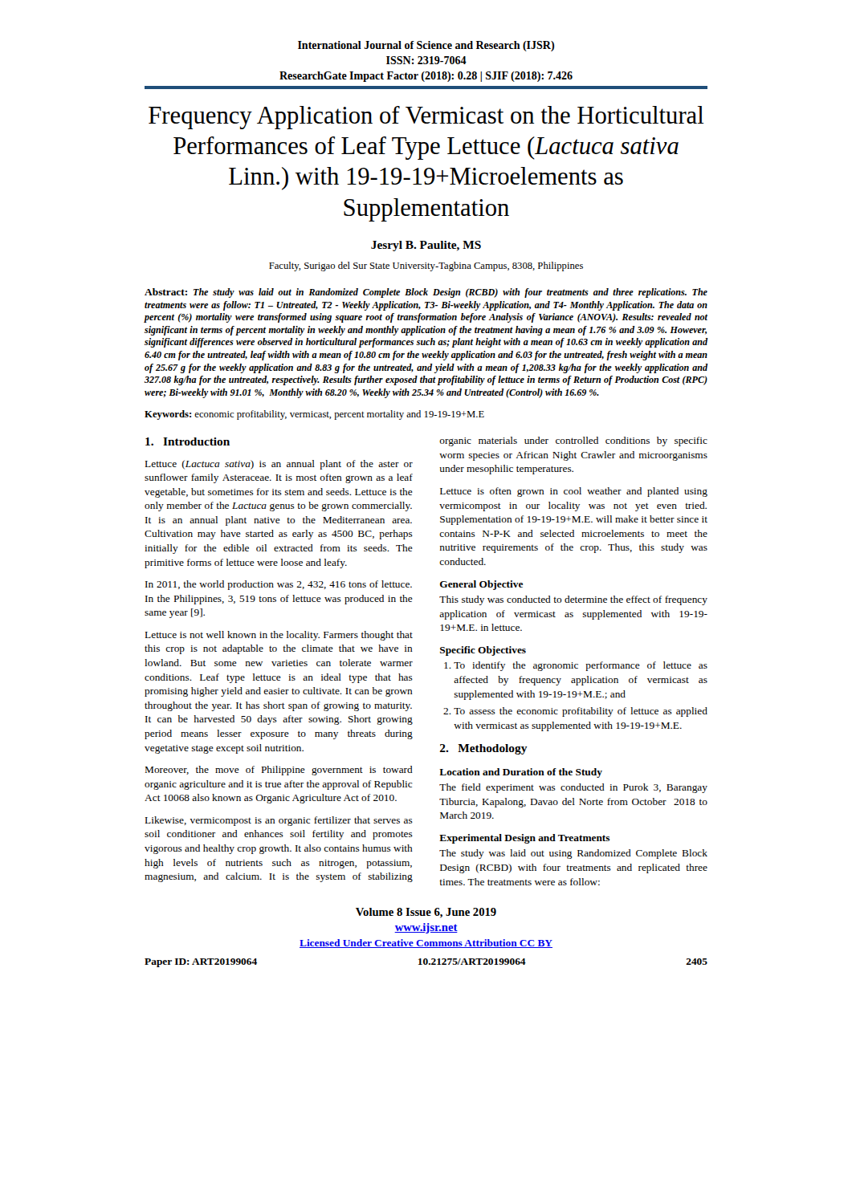International Journal of Science and Research (IJSR) ISSN: 2319-7064 ResearchGate Impact Factor (2018): 0.28 | SJIF (2018): 7.426
Frequency Application of Vermicast on the Horticultural Performances of Leaf Type Lettuce (Lactuca sativa Linn.) with 19-19-19+Microelements as Supplementation
Jesryl B. Paulite, MS
Faculty, Surigao del Sur State University-Tagbina Campus, 8308, Philippines
Abstract: The study was laid out in Randomized Complete Block Design (RCBD) with four treatments and three replications. The treatments were as follow: T1 – Untreated, T2 - Weekly Application, T3- Bi-weekly Application, and T4- Monthly Application. The data on percent (%) mortality were transformed using square root of transformation before Analysis of Variance (ANOVA). Results: revealed not significant in terms of percent mortality in weekly and monthly application of the treatment having a mean of 1.76 % and 3.09 %. However, significant differences were observed in horticultural performances such as; plant height with a mean of 10.63 cm in weekly application and 6.40 cm for the untreated, leaf width with a mean of 10.80 cm for the weekly application and 6.03 for the untreated, fresh weight with a mean of 25.67 g for the weekly application and 8.83 g for the untreated, and yield with a mean of 1,208.33 kg/ha for the weekly application and 327.08 kg/ha for the untreated, respectively. Results further exposed that profitability of lettuce in terms of Return of Production Cost (RPC) were; Bi-weekly with 91.01 %, Monthly with 68.20 %, Weekly with 25.34 % and Untreated (Control) with 16.69 %.
Keywords: economic profitability, vermicast, percent mortality and 19-19-19+M.E
1. Introduction
Lettuce (Lactuca sativa) is an annual plant of the aster or sunflower family Asteraceae. It is most often grown as a leaf vegetable, but sometimes for its stem and seeds. Lettuce is the only member of the Lactuca genus to be grown commercially. It is an annual plant native to the Mediterranean area. Cultivation may have started as early as 4500 BC, perhaps initially for the edible oil extracted from its seeds. The primitive forms of lettuce were loose and leafy.
In 2011, the world production was 2, 432, 416 tons of lettuce. In the Philippines, 3, 519 tons of lettuce was produced in the same year [9].
Lettuce is not well known in the locality. Farmers thought that this crop is not adaptable to the climate that we have in lowland. But some new varieties can tolerate warmer conditions. Leaf type lettuce is an ideal type that has promising higher yield and easier to cultivate. It can be grown throughout the year. It has short span of growing to maturity. It can be harvested 50 days after sowing. Short growing period means lesser exposure to many threats during vegetative stage except soil nutrition.
Moreover, the move of Philippine government is toward organic agriculture and it is true after the approval of Republic Act 10068 also known as Organic Agriculture Act of 2010.
Likewise, vermicompost is an organic fertilizer that serves as soil conditioner and enhances soil fertility and promotes vigorous and healthy crop growth. It also contains humus with high levels of nutrients such as nitrogen, potassium, magnesium, and calcium. It is the system of stabilizing organic materials under controlled conditions by specific worm species or African Night Crawler and microorganisms under mesophilic temperatures.
Lettuce is often grown in cool weather and planted using vermicompost in our locality was not yet even tried. Supplementation of 19-19-19+M.E. will make it better since it contains N-P-K and selected microelements to meet the nutritive requirements of the crop. Thus, this study was conducted.
General Objective
This study was conducted to determine the effect of frequency application of vermicast as supplemented with 19-19-19+M.E. in lettuce.
Specific Objectives
To identify the agronomic performance of lettuce as affected by frequency application of vermicast as supplemented with 19-19-19+M.E.; and
To assess the economic profitability of lettuce as applied with vermicast as supplemented with 19-19-19+M.E.
2. Methodology
Location and Duration of the Study
The field experiment was conducted in Purok 3, Barangay Tiburcia, Kapalong, Davao del Norte from October 2018 to March 2019.
Experimental Design and Treatments
The study was laid out using Randomized Complete Block Design (RCBD) with four treatments and replicated three times. The treatments were as follow:
Volume 8 Issue 6, June 2019
www.ijsr.net
Licensed Under Creative Commons Attribution CC BY
Paper ID: ART20199064 10.21275/ART20199064 2405